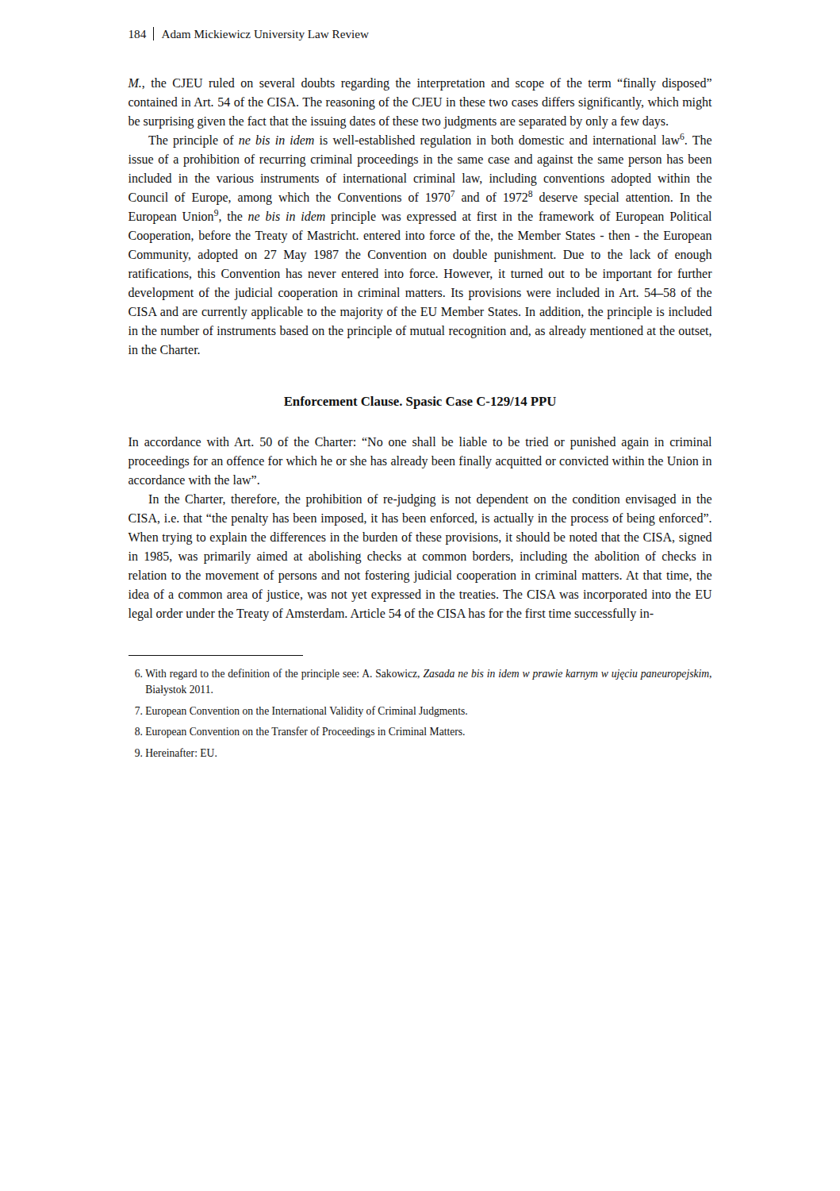184 Adam Mickiewicz University Law Review
M., the CJEU ruled on several doubts regarding the interpretation and scope of the term “finally disposed” contained in Art. 54 of the CISA. The reasoning of the CJEU in these two cases differs significantly, which might be surprising given the fact that the issuing dates of these two judgments are separated by only a few days.
The principle of ne bis in idem is well-established regulation in both domestic and international law6. The issue of a prohibition of recurring criminal proceedings in the same case and against the same person has been included in the various instruments of international criminal law, including conventions adopted within the Council of Europe, among which the Conventions of 19707 and of 19728 deserve special attention. In the European Union9, the ne bis in idem principle was expressed at first in the framework of European Political Cooperation, before the Treaty of Mastricht. entered into force of the, the Member States - then - the European Community, adopted on 27 May 1987 the Convention on double punishment. Due to the lack of enough ratifications, this Convention has never entered into force. However, it turned out to be important for further development of the judicial cooperation in criminal matters. Its provisions were included in Art. 54–58 of the CISA and are currently applicable to the majority of the EU Member States. In addition, the principle is included in the number of instruments based on the principle of mutual recognition and, as already mentioned at the outset, in the Charter.
Enforcement Clause. Spasic Case C-129/14 PPU
In accordance with Art. 50 of the Charter: “No one shall be liable to be tried or punished again in criminal proceedings for an offence for which he or she has already been finally acquitted or convicted within the Union in accordance with the law”.
In the Charter, therefore, the prohibition of re-judging is not dependent on the condition envisaged in the CISA, i.e. that “the penalty has been imposed, it has been enforced, is actually in the process of being enforced”. When trying to explain the differences in the burden of these provisions, it should be noted that the CISA, signed in 1985, was primarily aimed at abolishing checks at common borders, including the abolition of checks in relation to the movement of persons and not fostering judicial cooperation in criminal matters. At that time, the idea of a common area of justice, was not yet expressed in the treaties. The CISA was incorporated into the EU legal order under the Treaty of Amsterdam. Article 54 of the CISA has for the first time successfully in-
With regard to the definition of the principle see: A. Sakowicz, Zasada ne bis in idem w prawie karnym w ujęciu paneuropejskim, Białystok 2011.
European Convention on the International Validity of Criminal Judgments.
European Convention on the Transfer of Proceedings in Criminal Matters.
Hereinafter: EU.